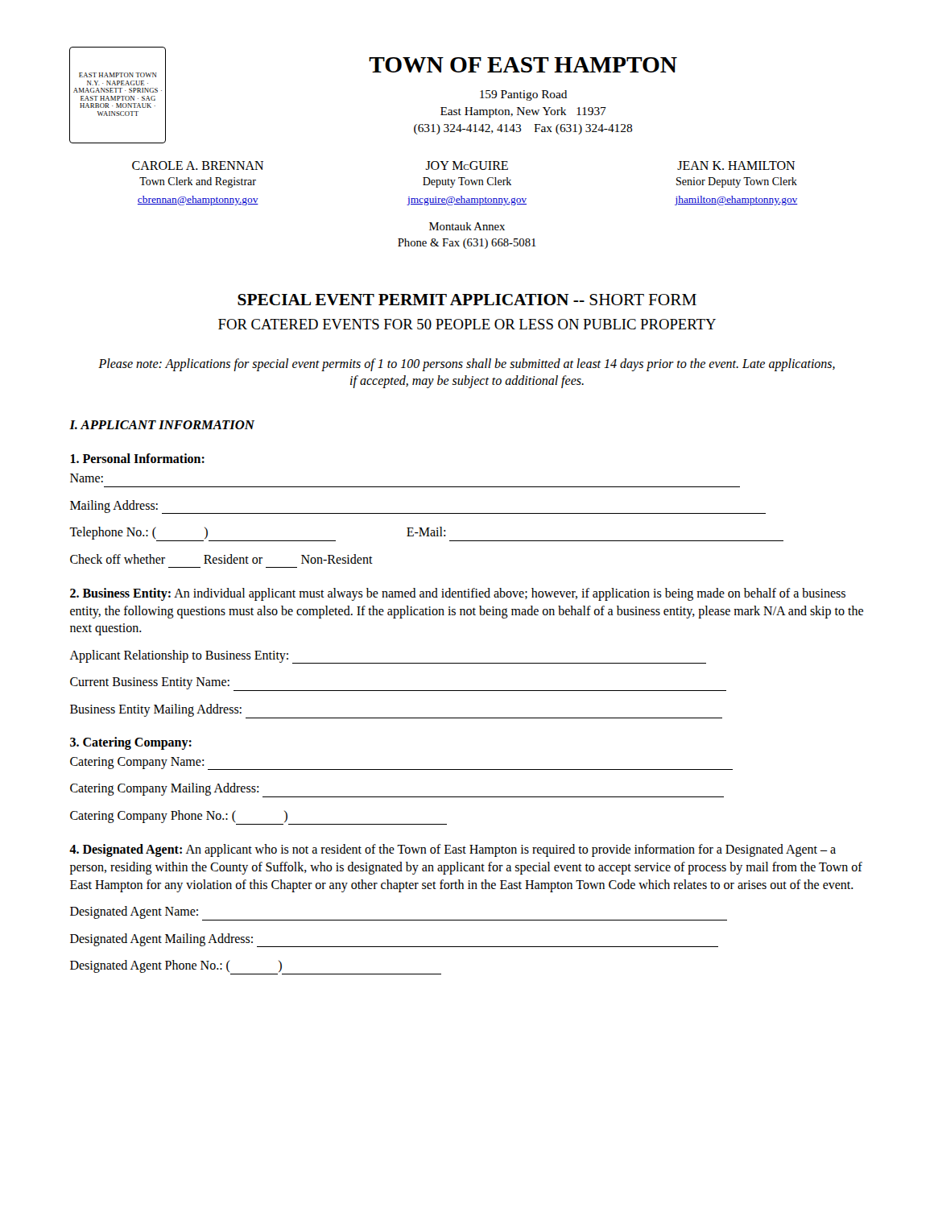EAST HAMPTON TOWN N.Y. · NAPEAGUE · AMAGANSETT · SPRINGS · EAST HAMPTON · SAG HARBOR · MONTAUK · WAINSCOTT
TOWN OF EAST HAMPTON
159 Pantigo Road
East Hampton, New York 11937
(631) 324-4142, 4143 Fax (631) 324-4128
CAROLE A. BRENNAN
Town Clerk and Registrar
cbrennan@ehamptonny.gov
JOY McGUIRE
Deputy Town Clerk
jmcguire@ehamptonny.gov
JEAN K. HAMILTON
Senior Deputy Town Clerk
jhamilton@ehamptonny.gov
Montauk Annex
Phone & Fax (631) 668-5081
SPECIAL EVENT PERMIT APPLICATION -- SHORT FORM
FOR CATERED EVENTS FOR 50 PEOPLE OR LESS ON PUBLIC PROPERTY
Please note: Applications for special event permits of 1 to 100 persons shall be submitted at least 14 days prior to the event. Late applications, if accepted, may be subject to additional fees.
I. APPLICANT INFORMATION
1. Personal Information:
Name:
Mailing Address:
Telephone No.: ( ) E-Mail:
Check off whether Resident or Non-Resident
2. Business Entity: An individual applicant must always be named and identified above; however, if application is being made on behalf of a business entity, the following questions must also be completed. If the application is not being made on behalf of a business entity, please mark N/A and skip to the next question.
Applicant Relationship to Business Entity:
Current Business Entity Name:
Business Entity Mailing Address:
3. Catering Company:
Catering Company Name:
Catering Company Mailing Address:
Catering Company Phone No.: ( )
4. Designated Agent: An applicant who is not a resident of the Town of East Hampton is required to provide information for a Designated Agent – a person, residing within the County of Suffolk, who is designated by an applicant for a special event to accept service of process by mail from the Town of East Hampton for any violation of this Chapter or any other chapter set forth in the East Hampton Town Code which relates to or arises out of the event.
Designated Agent Name:
Designated Agent Mailing Address:
Designated Agent Phone No.: ( )